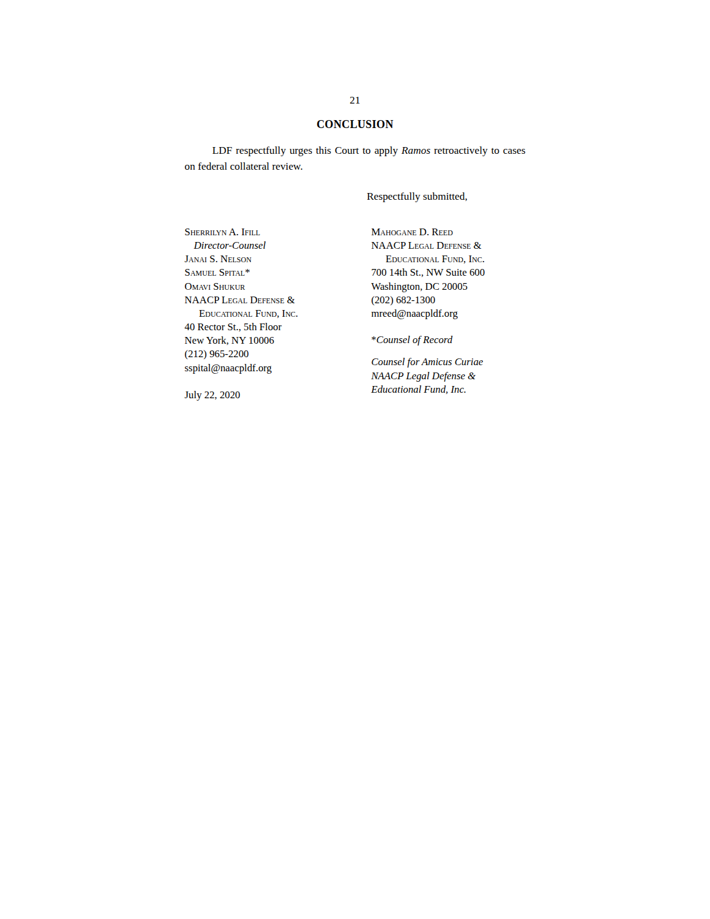21
CONCLUSION
LDF respectfully urges this Court to apply Ramos retroactively to cases on federal collateral review.
Respectfully submitted,
Sherrilyn A. Ifill
Director-Counsel
Janai S. Nelson
Samuel Spital*
Omavi Shukur
NAACP Legal Defense &
Educational Fund, Inc.
40 Rector St., 5th Floor
New York, NY 10006
(212) 965-2200
sspital@naacpldf.org
July 22, 2020
Mahogane D. Reed
NAACP Legal Defense &
Educational Fund, Inc.
700 14th St., NW Suite 600
Washington, DC 20005
(202) 682-1300
mreed@naacpldf.org
*Counsel of Record
Counsel for Amicus Curiae
NAACP Legal Defense &
Educational Fund, Inc.